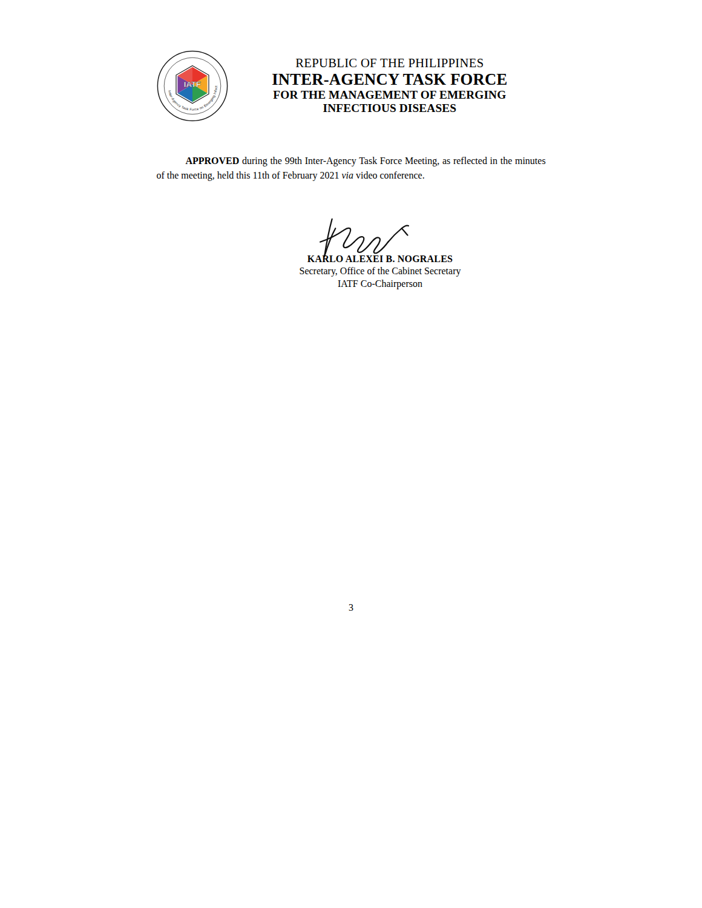Inter-Agency Task Force on Emerging Infectious Diseases IATF
REPUBLIC OF THE PHILIPPINES
INTER-AGENCY TASK FORCE
FOR THE MANAGEMENT OF EMERGING INFECTIOUS DISEASES
APPROVED during the 99th Inter-Agency Task Force Meeting, as reflected in the minutes of the meeting, held this 11th of February 2021 via video conference.
KARLO ALEXEI B. NOGRALES
Secretary, Office of the Cabinet Secretary
IATF Co-Chairperson
3